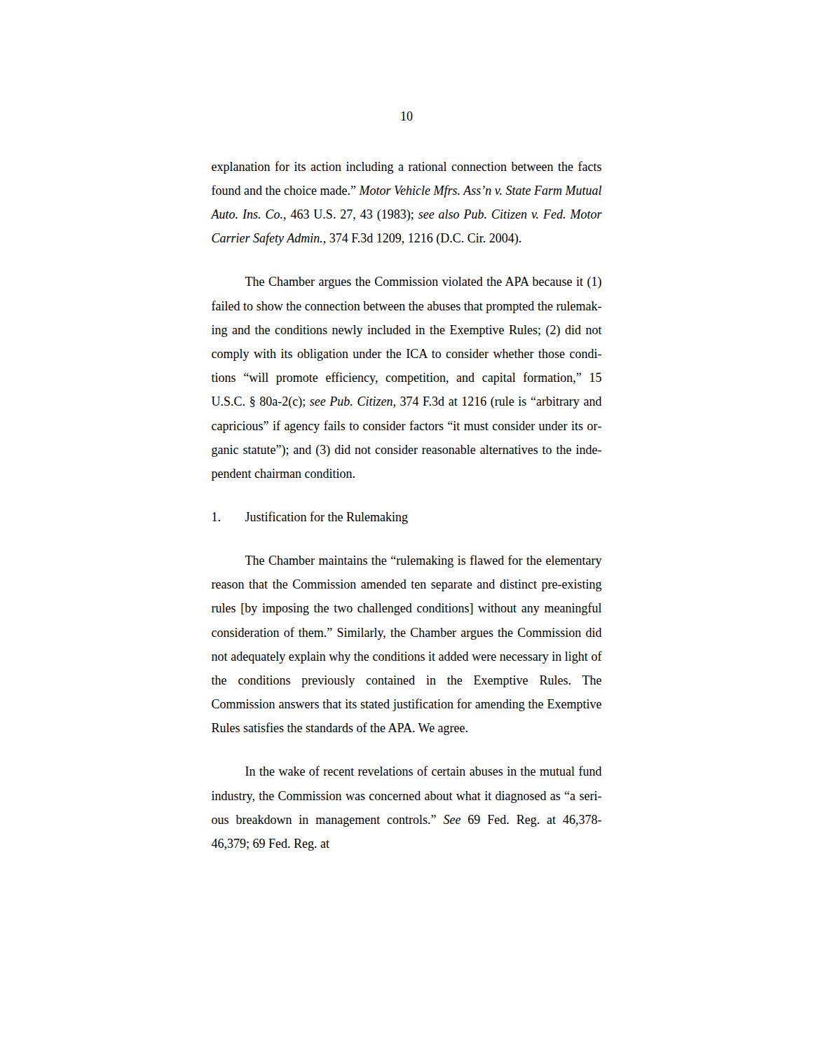10
explanation for its action including a rational connection between the facts found and the choice made.” Motor Vehicle Mfrs. Ass’n v. State Farm Mutual Auto. Ins. Co., 463 U.S. 27, 43 (1983); see also Pub. Citizen v. Fed. Motor Carrier Safety Admin., 374 F.3d 1209, 1216 (D.C. Cir. 2004).
The Chamber argues the Commission violated the APA because it (1) failed to show the connection between the abuses that prompted the rulemaking and the conditions newly included in the Exemptive Rules; (2) did not comply with its obligation under the ICA to consider whether those conditions “will promote efficiency, competition, and capital formation,” 15 U.S.C. § 80a-2(c); see Pub. Citizen, 374 F.3d at 1216 (rule is “arbitrary and capricious” if agency fails to consider factors “it must consider under its organic statute”); and (3) did not consider reasonable alternatives to the independent chairman condition.
1. Justification for the Rulemaking
The Chamber maintains the “rulemaking is flawed for the elementary reason that the Commission amended ten separate and distinct pre-existing rules [by imposing the two challenged conditions] without any meaningful consideration of them.” Similarly, the Chamber argues the Commission did not adequately explain why the conditions it added were necessary in light of the conditions previously contained in the Exemptive Rules. The Commission answers that its stated justification for amending the Exemptive Rules satisfies the standards of the APA. We agree.
In the wake of recent revelations of certain abuses in the mutual fund industry, the Commission was concerned about what it diagnosed as “a serious breakdown in management controls.” See 69 Fed. Reg. at 46,378-46,379; 69 Fed. Reg. at